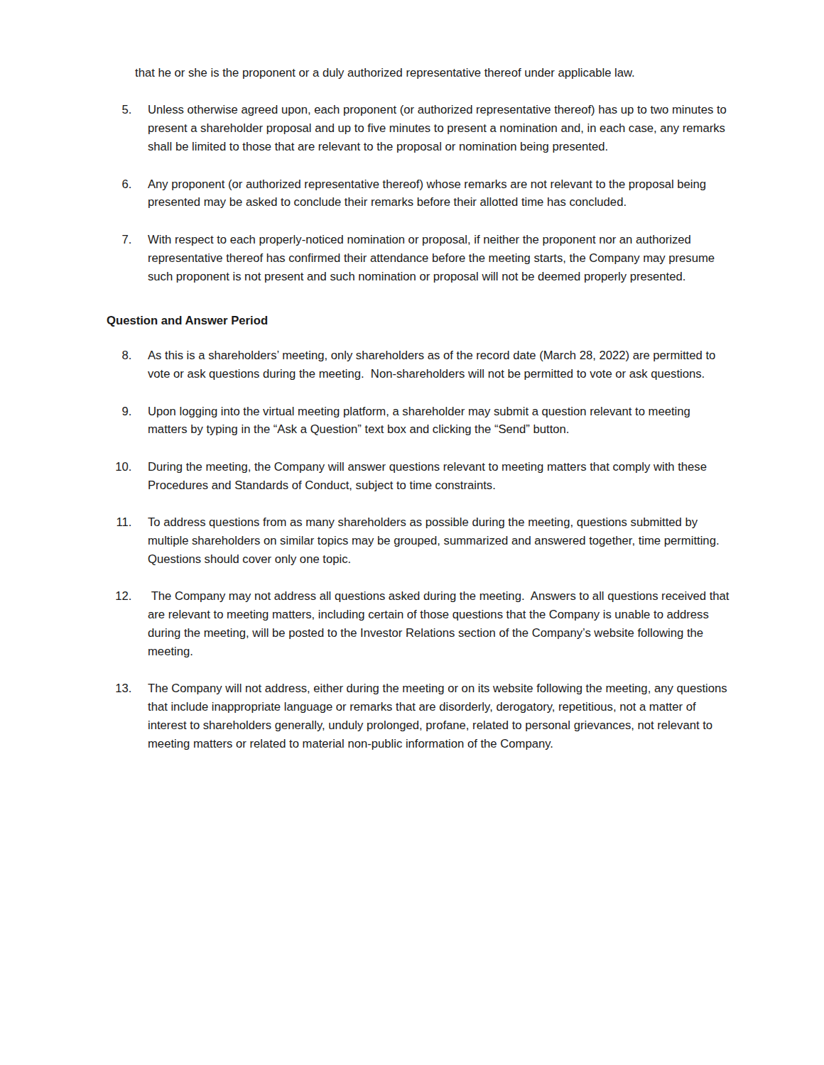that he or she is the proponent or a duly authorized representative thereof under applicable law.
Unless otherwise agreed upon, each proponent (or authorized representative thereof) has up to two minutes to present a shareholder proposal and up to five minutes to present a nomination and, in each case, any remarks shall be limited to those that are relevant to the proposal or nomination being presented.
Any proponent (or authorized representative thereof) whose remarks are not relevant to the proposal being presented may be asked to conclude their remarks before their allotted time has concluded.
With respect to each properly-noticed nomination or proposal, if neither the proponent nor an authorized representative thereof has confirmed their attendance before the meeting starts, the Company may presume such proponent is not present and such nomination or proposal will not be deemed properly presented.
Question and Answer Period
As this is a shareholders’ meeting, only shareholders as of the record date (March 28, 2022) are permitted to vote or ask questions during the meeting. Non-shareholders will not be permitted to vote or ask questions.
Upon logging into the virtual meeting platform, a shareholder may submit a question relevant to meeting matters by typing in the “Ask a Question” text box and clicking the “Send” button.
During the meeting, the Company will answer questions relevant to meeting matters that comply with these Procedures and Standards of Conduct, subject to time constraints.
To address questions from as many shareholders as possible during the meeting, questions submitted by multiple shareholders on similar topics may be grouped, summarized and answered together, time permitting. Questions should cover only one topic.
The Company may not address all questions asked during the meeting. Answers to all questions received that are relevant to meeting matters, including certain of those questions that the Company is unable to address during the meeting, will be posted to the Investor Relations section of the Company’s website following the meeting.
The Company will not address, either during the meeting or on its website following the meeting, any questions that include inappropriate language or remarks that are disorderly, derogatory, repetitious, not a matter of interest to shareholders generally, unduly prolonged, profane, related to personal grievances, not relevant to meeting matters or related to material non-public information of the Company.